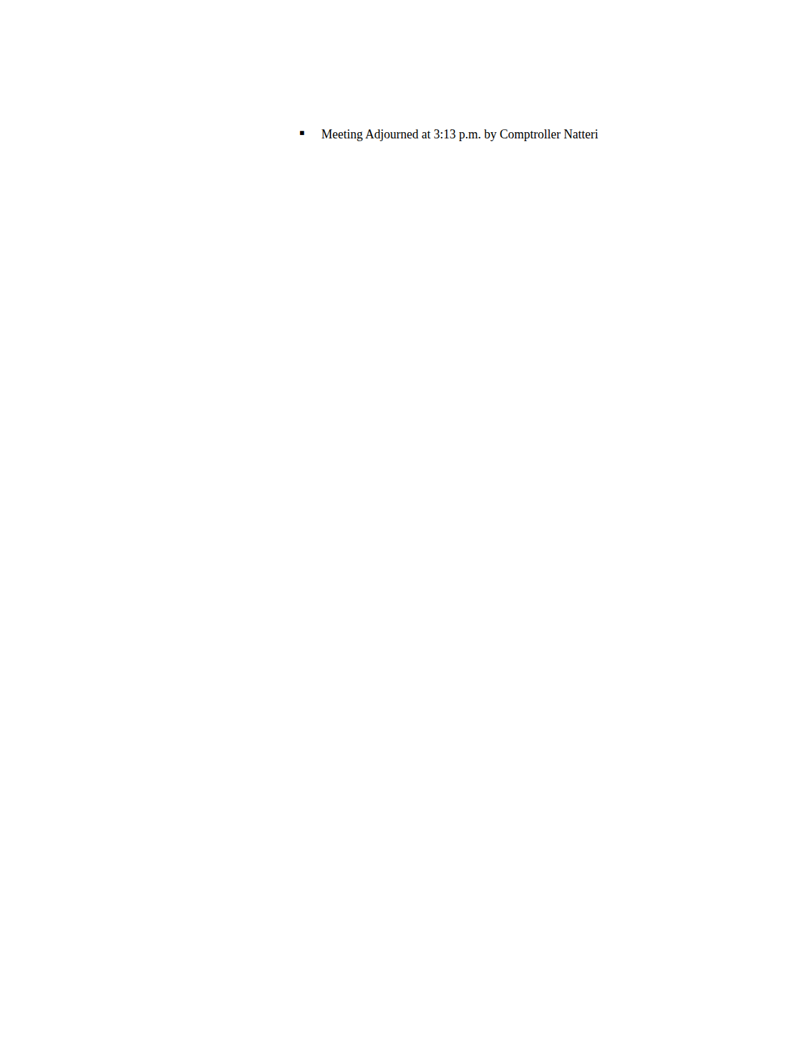Meeting Adjourned at 3:13 p.m. by Comptroller Natteri